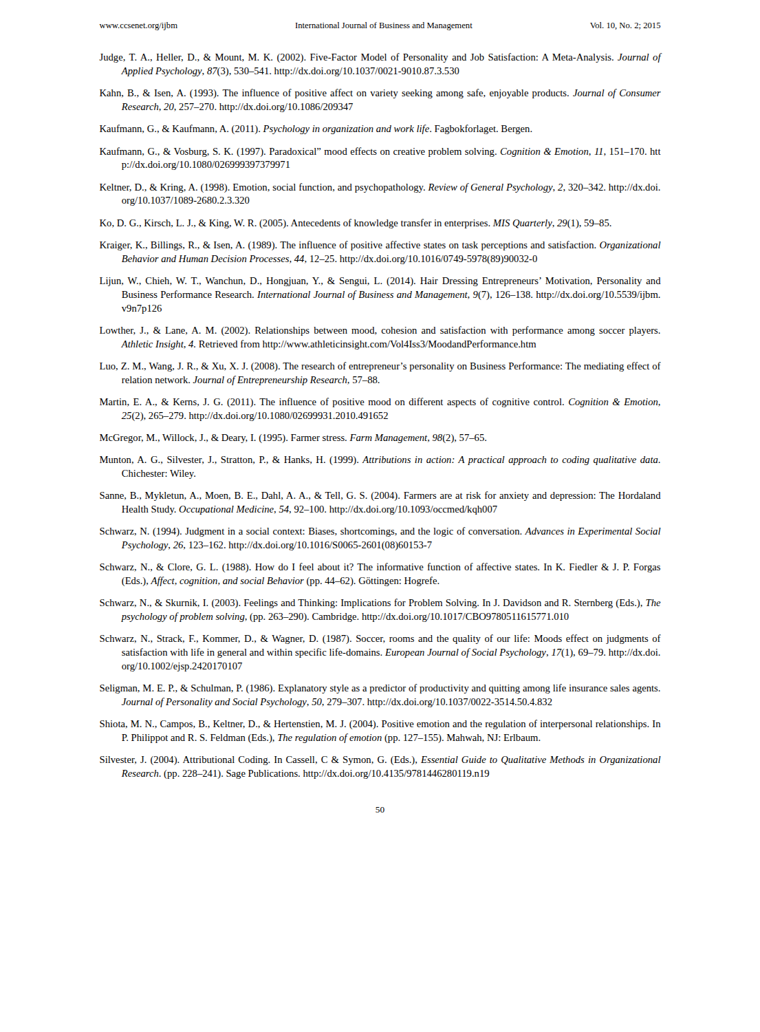www.ccsenet.org/ijbm International Journal of Business and Management Vol. 10, No. 2; 2015
Judge, T. A., Heller, D., & Mount, M. K. (2002). Five-Factor Model of Personality and Job Satisfaction: A Meta-Analysis. Journal of Applied Psychology, 87(3), 530–541. http://dx.doi.org/10.1037/0021-9010.87.3.530
Kahn, B., & Isen, A. (1993). The influence of positive affect on variety seeking among safe, enjoyable products. Journal of Consumer Research, 20, 257–270. http://dx.doi.org/10.1086/209347
Kaufmann, G., & Kaufmann, A. (2011). Psychology in organization and work life. Fagbokforlaget. Bergen.
Kaufmann, G., & Vosburg, S. K. (1997). Paradoxical” mood effects on creative problem solving. Cognition & Emotion, 11, 151–170. http://dx.doi.org/10.1080/026999397379971
Keltner, D., & Kring, A. (1998). Emotion, social function, and psychopathology. Review of General Psychology, 2, 320–342. http://dx.doi.org/10.1037/1089-2680.2.3.320
Ko, D. G., Kirsch, L. J., & King, W. R. (2005). Antecedents of knowledge transfer in enterprises. MIS Quarterly, 29(1), 59–85.
Kraiger, K., Billings, R., & Isen, A. (1989). The influence of positive affective states on task perceptions and satisfaction. Organizational Behavior and Human Decision Processes, 44, 12–25. http://dx.doi.org/10.1016/0749-5978(89)90032-0
Lijun, W., Chieh, W. T., Wanchun, D., Hongjuan, Y., & Sengui, L. (2014). Hair Dressing Entrepreneurs’ Motivation, Personality and Business Performance Research. International Journal of Business and Management, 9(7), 126–138. http://dx.doi.org/10.5539/ijbm.v9n7p126
Lowther, J., & Lane, A. M. (2002). Relationships between mood, cohesion and satisfaction with performance among soccer players. Athletic Insight, 4. Retrieved from http://www.athleticinsight.com/Vol4Iss3/MoodandPerformance.htm
Luo, Z. M., Wang, J. R., & Xu, X. J. (2008). The research of entrepreneur’s personality on Business Performance: The mediating effect of relation network. Journal of Entrepreneurship Research, 57–88.
Martin, E. A., & Kerns, J. G. (2011). The influence of positive mood on different aspects of cognitive control. Cognition & Emotion, 25(2), 265–279. http://dx.doi.org/10.1080/02699931.2010.491652
McGregor, M., Willock, J., & Deary, I. (1995). Farmer stress. Farm Management, 98(2), 57–65.
Munton, A. G., Silvester, J., Stratton, P., & Hanks, H. (1999). Attributions in action: A practical approach to coding qualitative data. Chichester: Wiley.
Sanne, B., Mykletun, A., Moen, B. E., Dahl, A. A., & Tell, G. S. (2004). Farmers are at risk for anxiety and depression: The Hordaland Health Study. Occupational Medicine, 54, 92–100. http://dx.doi.org/10.1093/occmed/kqh007
Schwarz, N. (1994). Judgment in a social context: Biases, shortcomings, and the logic of conversation. Advances in Experimental Social Psychology, 26, 123–162. http://dx.doi.org/10.1016/S0065-2601(08)60153-7
Schwarz, N., & Clore, G. L. (1988). How do I feel about it? The informative function of affective states. In K. Fiedler & J. P. Forgas (Eds.), Affect, cognition, and social Behavior (pp. 44–62). Göttingen: Hogrefe.
Schwarz, N., & Skurnik, I. (2003). Feelings and Thinking: Implications for Problem Solving. In J. Davidson and R. Sternberg (Eds.), The psychology of problem solving, (pp. 263–290). Cambridge. http://dx.doi.org/10.1017/CBO9780511615771.010
Schwarz, N., Strack, F., Kommer, D., & Wagner, D. (1987). Soccer, rooms and the quality of our life: Moods effect on judgments of satisfaction with life in general and within specific life-domains. European Journal of Social Psychology, 17(1), 69–79. http://dx.doi.org/10.1002/ejsp.2420170107
Seligman, M. E. P., & Schulman, P. (1986). Explanatory style as a predictor of productivity and quitting among life insurance sales agents. Journal of Personality and Social Psychology, 50, 279–307. http://dx.doi.org/10.1037/0022-3514.50.4.832
Shiota, M. N., Campos, B., Keltner, D., & Hertenstien, M. J. (2004). Positive emotion and the regulation of interpersonal relationships. In P. Philippot and R. S. Feldman (Eds.), The regulation of emotion (pp. 127–155). Mahwah, NJ: Erlbaum.
Silvester, J. (2004). Attributional Coding. In Cassell, C & Symon, G. (Eds.), Essential Guide to Qualitative Methods in Organizational Research. (pp. 228–241). Sage Publications. http://dx.doi.org/10.4135/9781446280119.n19
50